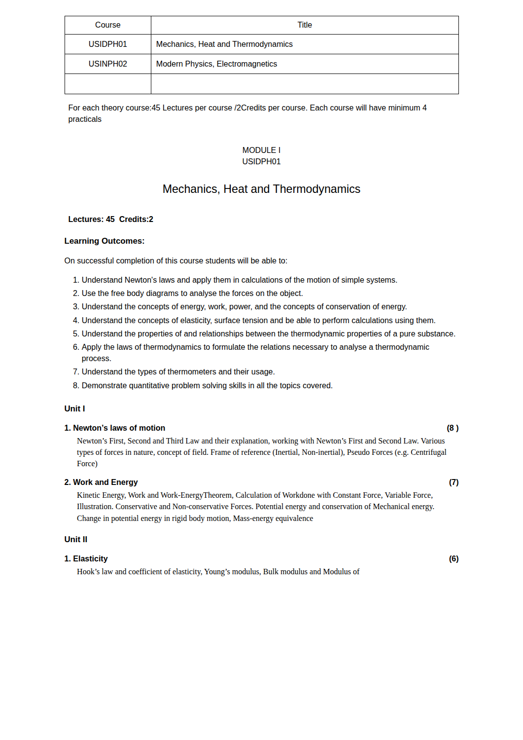| Course | Title |
| --- | --- |
| USIDPH01 | Mechanics, Heat and Thermodynamics |
| USINPH02 | Modern Physics, Electromagnetics |
For each theory course:45 Lectures per course /2Credits per course. Each course will have minimum 4 practicals
MODULE I
USIDPH01
Mechanics, Heat and Thermodynamics
Lectures: 45 Credits:2
Learning Outcomes:
On successful completion of this course students will be able to:
Understand Newton's laws and apply them in calculations of the motion of simple systems.
Use the free body diagrams to analyse the forces on the object.
Understand the concepts of energy, work, power, and the concepts of conservation of energy.
Understand the concepts of elasticity, surface tension and be able to perform calculations using them.
Understand the properties of and relationships between the thermodynamic properties of a pure substance.
Apply the laws of thermodynamics to formulate the relations necessary to analyse a thermodynamic process.
Understand the types of thermometers and their usage.
Demonstrate quantitative problem solving skills in all the topics covered.
Unit I
1. Newton’s laws of motion(8 )
Newton’s First, Second and Third Law and their explanation, working with Newton’s First and Second Law. Various types of forces in nature, concept of field. Frame of reference (Inertial, Non-inertial), Pseudo Forces (e.g. Centrifugal Force)
2. Work and Energy(7)
Kinetic Energy, Work and Work-EnergyTheorem, Calculation of Workdone with Constant Force, Variable Force, Illustration. Conservative and Non-conservative Forces. Potential energy and conservation of Mechanical energy. Change in potential energy in rigid body motion, Mass-energy equivalence
Unit II
1. Elasticity(6)
Hook’s law and coefficient of elasticity, Young’s modulus, Bulk modulus and Modulus of